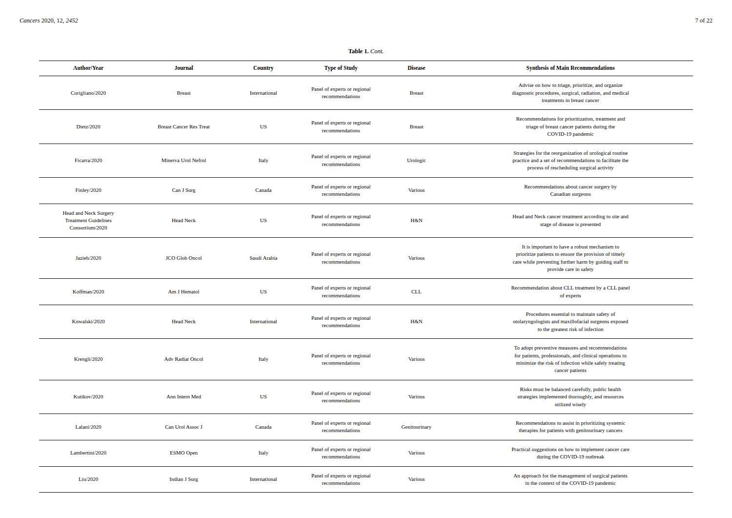Cancers 2020, 12, 2452
7 of 22
Table 1. Cont.
| Author/Year | Journal | Country | Type of Study | Disease | Synthesis of Main Recommendations |
| --- | --- | --- | --- | --- | --- |
| Curigliano/2020 | Breast | International | Panel of experts or regional recommendations | Breast | Advise on how to triage, prioritize, and organize diagnostic procedures, surgical, radiation, and medical treatments in breast cancer |
| Dietz/2020 | Breast Cancer Res Treat | US | Panel of experts or regional recommendations | Breast | Recommendations for prioritization, treatment and triage of breast cancer patients during the COVID-19 pandemic |
| Ficarra/2020 | Minerva Urol Nefrol | Italy | Panel of experts or regional recommendations | Urologic | Strategies for the reorganization of urological routine practice and a set of recommendations to facilitate the process of rescheduling surgical activity |
| Finley/2020 | Can J Surg | Canada | Panel of experts or regional recommendations | Various | Recommendations about cancer surgery by Canadian surgeons |
| Head and Neck Surgery Treatment Guidelines Consortium/2020 | Head Neck | US | Panel of experts or regional recommendations | H&N | Head and Neck cancer treatment according to site and stage of disease is presented |
| Jazieh/2020 | JCO Glob Oncol | Saudi Arabia | Panel of experts or regional recommendations | Various | It is important to have a robust mechanism to prioritize patients to ensure the provision of timely care while preventing further harm by guiding staff to provide care in safety |
| Koffman/2020 | Am J Hematol | US | Panel of experts or regional recommendations | CLL | Recommendation about CLL treatment by a CLL panel of experts |
| Kowalski/2020 | Head Neck | International | Panel of experts or regional recommendations | H&N | Procedures essential to maintain safety of otolaryngologists and maxillofacial surgeons exposed to the greatest risk of infection |
| Krengli/2020 | Adv Radiat Oncol | Italy | Panel of experts or regional recommendations | Various | To adopt preventive measures and recommendations for patients, professionals, and clinical operations to minimize the risk of infection while safely treating cancer patients |
| Kutikov/2020 | Ann Intern Med | US | Panel of experts or regional recommendations | Various | Risks must be balanced carefully, public health strategies implemented thoroughly, and resources utilized wisely |
| Lalani/2020 | Can Urol Assoc J | Canada | Panel of experts or regional recommendations | Genitourinary | Recommendations to assist in prioritizing systemic therapies for patients with genitourinary cancers |
| Lambertini/2020 | ESMO Open | Italy | Panel of experts or regional recommendations | Various | Practical suggestions on how to implement cancer care during the COVID-19 outbreak |
| Liu/2020 | Indian J Surg | International | Panel of experts or regional recommendations | Various | An approach for the management of surgical patients in the context of the COVID-19 pandemic |